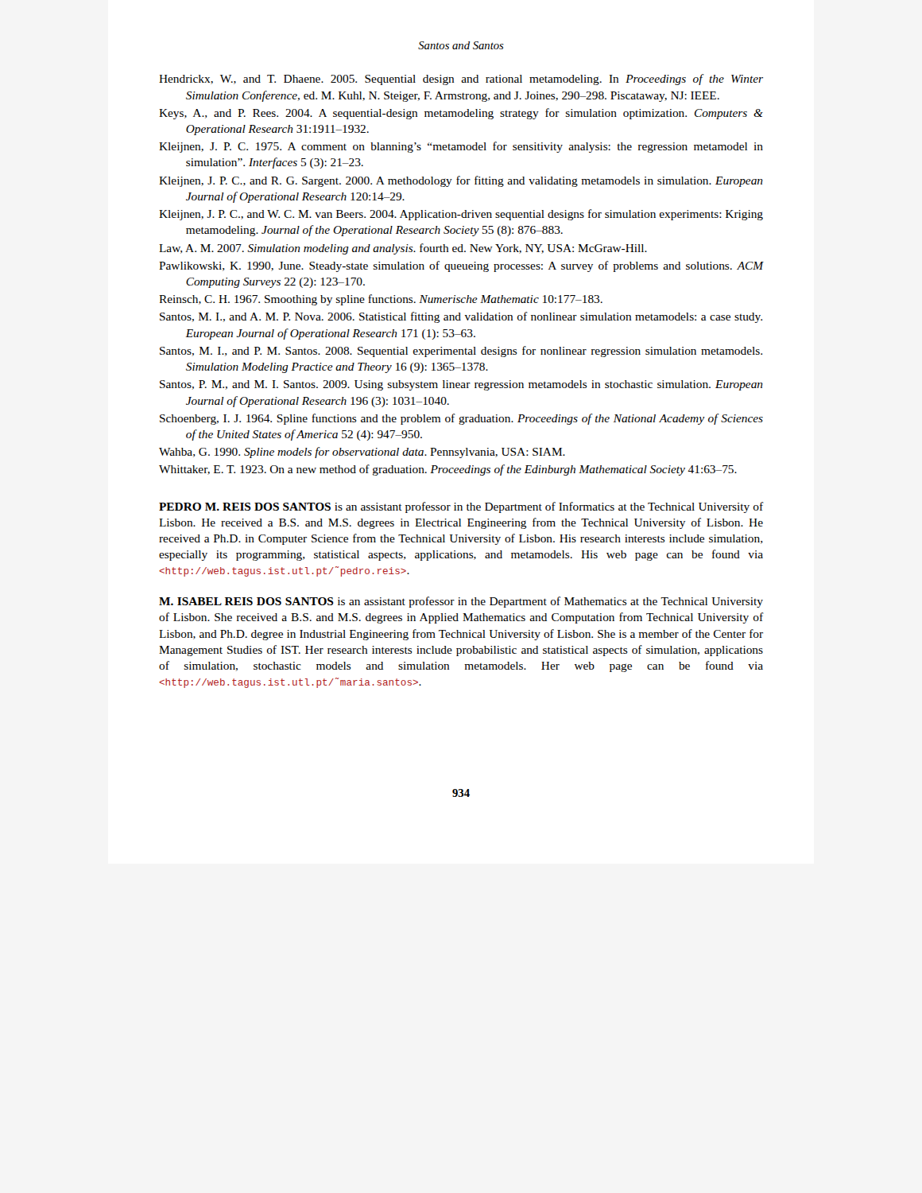Santos and Santos
Hendrickx, W., and T. Dhaene. 2005. Sequential design and rational metamodeling. In Proceedings of the Winter Simulation Conference, ed. M. Kuhl, N. Steiger, F. Armstrong, and J. Joines, 290–298. Piscataway, NJ: IEEE.
Keys, A., and P. Rees. 2004. A sequential-design metamodeling strategy for simulation optimization. Computers & Operational Research 31:1911–1932.
Kleijnen, J. P. C. 1975. A comment on blanning’s “metamodel for sensitivity analysis: the regression metamodel in simulation”. Interfaces 5 (3): 21–23.
Kleijnen, J. P. C., and R. G. Sargent. 2000. A methodology for fitting and validating metamodels in simulation. European Journal of Operational Research 120:14–29.
Kleijnen, J. P. C., and W. C. M. van Beers. 2004. Application-driven sequential designs for simulation experiments: Kriging metamodeling. Journal of the Operational Research Society 55 (8): 876–883.
Law, A. M. 2007. Simulation modeling and analysis. fourth ed. New York, NY, USA: McGraw-Hill.
Pawlikowski, K. 1990, June. Steady-state simulation of queueing processes: A survey of problems and solutions. ACM Computing Surveys 22 (2): 123–170.
Reinsch, C. H. 1967. Smoothing by spline functions. Numerische Mathematic 10:177–183.
Santos, M. I., and A. M. P. Nova. 2006. Statistical fitting and validation of nonlinear simulation metamodels: a case study. European Journal of Operational Research 171 (1): 53–63.
Santos, M. I., and P. M. Santos. 2008. Sequential experimental designs for nonlinear regression simulation metamodels. Simulation Modeling Practice and Theory 16 (9): 1365–1378.
Santos, P. M., and M. I. Santos. 2009. Using subsystem linear regression metamodels in stochastic simulation. European Journal of Operational Research 196 (3): 1031–1040.
Schoenberg, I. J. 1964. Spline functions and the problem of graduation. Proceedings of the National Academy of Sciences of the United States of America 52 (4): 947–950.
Wahba, G. 1990. Spline models for observational data. Pennsylvania, USA: SIAM.
Whittaker, E. T. 1923. On a new method of graduation. Proceedings of the Edinburgh Mathematical Society 41:63–75.
PEDRO M. REIS DOS SANTOS is an assistant professor in the Department of Informatics at the Technical University of Lisbon. He received a B.S. and M.S. degrees in Electrical Engineering from the Technical University of Lisbon. He received a Ph.D. in Computer Science from the Technical University of Lisbon. His research interests include simulation, especially its programming, statistical aspects, applications, and metamodels. His web page can be found via <http://web.tagus.ist.utl.pt/˜pedro.reis>.
M. ISABEL REIS DOS SANTOS is an assistant professor in the Department of Mathematics at the Technical University of Lisbon. She received a B.S. and M.S. degrees in Applied Mathematics and Computation from Technical University of Lisbon, and Ph.D. degree in Industrial Engineering from Technical University of Lisbon. She is a member of the Center for Management Studies of IST. Her research interests include probabilistic and statistical aspects of simulation, applications of simulation, stochastic models and simulation metamodels. Her web page can be found via <http://web.tagus.ist.utl.pt/˜maria.santos>.
934